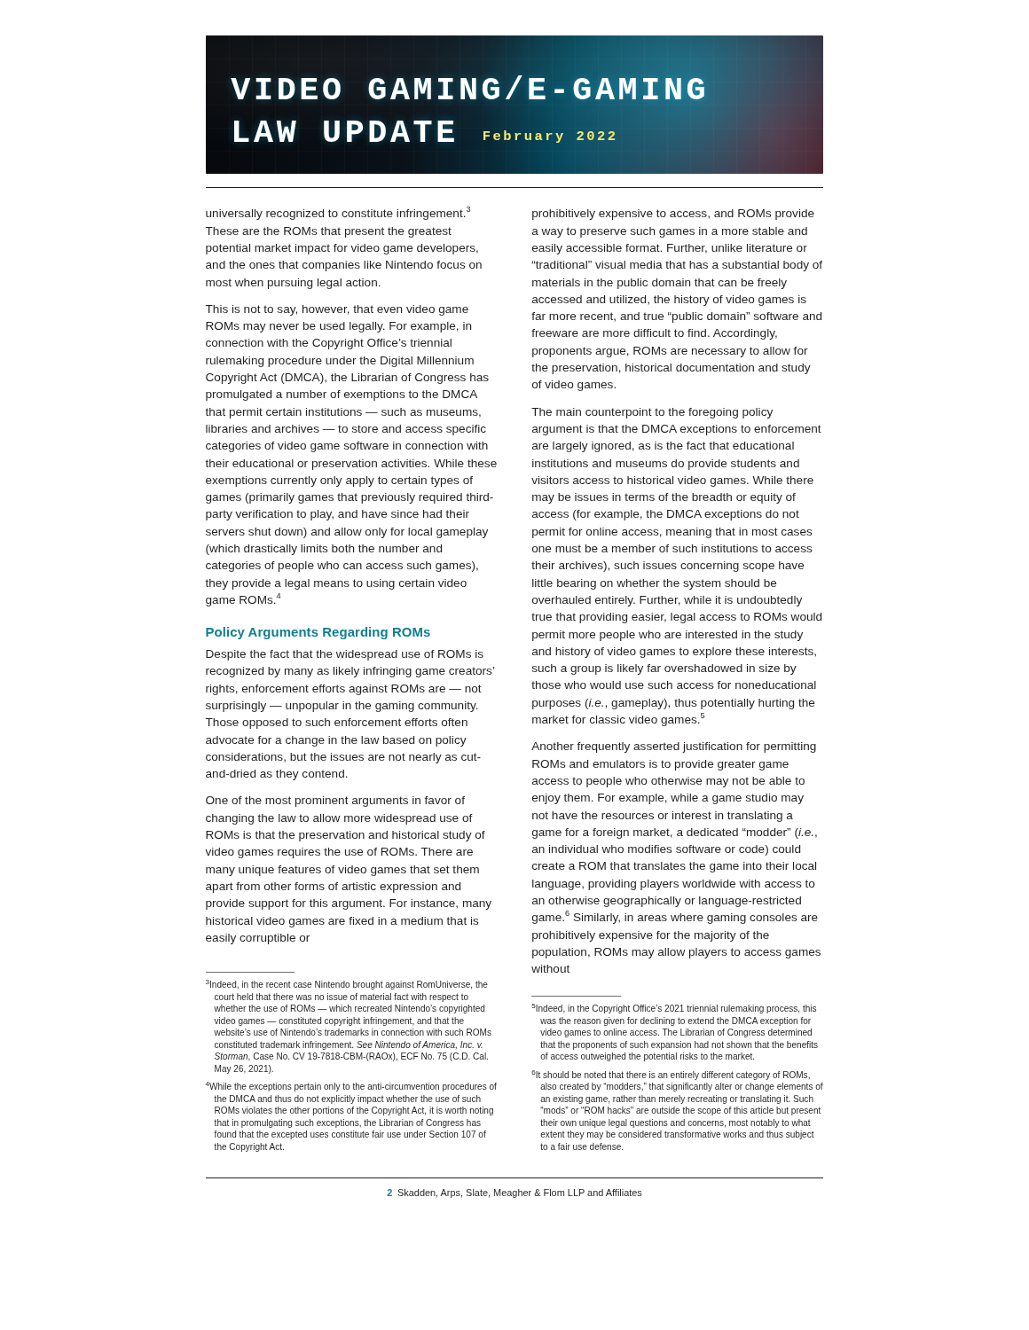Video Gaming/E-Gaming
Law Update February 2022
universally recognized to constitute infringement.3 These are the ROMs that present the greatest potential market impact for video game developers, and the ones that companies like Nintendo focus on most when pursuing legal action.
This is not to say, however, that even video game ROMs may never be used legally. For example, in connection with the Copyright Office’s triennial rulemaking procedure under the Digital Millennium Copyright Act (DMCA), the Librarian of Congress has promulgated a number of exemptions to the DMCA that permit certain institutions — such as museums, libraries and archives — to store and access specific categories of video game software in connection with their educational or preservation activities. While these exemptions currently only apply to certain types of games (primarily games that previously required third-party verification to play, and have since had their servers shut down) and allow only for local gameplay (which drastically limits both the number and categories of people who can access such games), they provide a legal means to using certain video game ROMs.4
Policy Arguments Regarding ROMs
Despite the fact that the widespread use of ROMs is recognized by many as likely infringing game creators’ rights, enforcement efforts against ROMs are — not surprisingly — unpopular in the gaming community. Those opposed to such enforcement efforts often advocate for a change in the law based on policy considerations, but the issues are not nearly as cut-and-dried as they contend.
One of the most prominent arguments in favor of changing the law to allow more widespread use of ROMs is that the preservation and historical study of video games requires the use of ROMs. There are many unique features of video games that set them apart from other forms of artistic expression and provide support for this argument. For instance, many historical video games are fixed in a medium that is easily corruptible or
3Indeed, in the recent case Nintendo brought against RomUniverse, the court held that there was no issue of material fact with respect to whether the use of ROMs — which recreated Nintendo’s copyrighted video games — constituted copyright infringement, and that the website’s use of Nintendo’s trademarks in connection with such ROMs constituted trademark infringement. See Nintendo of America, Inc. v. Storman, Case No. CV 19-7818-CBM-(RAOx), ECF No. 75 (C.D. Cal. May 26, 2021).
4While the exceptions pertain only to the anti-circumvention procedures of the DMCA and thus do not explicitly impact whether the use of such ROMs violates the other portions of the Copyright Act, it is worth noting that in promulgating such exceptions, the Librarian of Congress has found that the excepted uses constitute fair use under Section 107 of the Copyright Act.
prohibitively expensive to access, and ROMs provide a way to preserve such games in a more stable and easily accessible format. Further, unlike literature or “traditional” visual media that has a substantial body of materials in the public domain that can be freely accessed and utilized, the history of video games is far more recent, and true “public domain” software and freeware are more difficult to find. Accordingly, proponents argue, ROMs are necessary to allow for the preservation, historical documentation and study of video games.
The main counterpoint to the foregoing policy argument is that the DMCA exceptions to enforcement are largely ignored, as is the fact that educational institutions and museums do provide students and visitors access to historical video games. While there may be issues in terms of the breadth or equity of access (for example, the DMCA exceptions do not permit for online access, meaning that in most cases one must be a member of such institutions to access their archives), such issues concerning scope have little bearing on whether the system should be overhauled entirely. Further, while it is undoubtedly true that providing easier, legal access to ROMs would permit more people who are interested in the study and history of video games to explore these interests, such a group is likely far overshadowed in size by those who would use such access for noneducational purposes (i.e., gameplay), thus potentially hurting the market for classic video games.5
Another frequently asserted justification for permitting ROMs and emulators is to provide greater game access to people who otherwise may not be able to enjoy them. For example, while a game studio may not have the resources or interest in translating a game for a foreign market, a dedicated “modder” (i.e., an individual who modifies software or code) could create a ROM that translates the game into their local language, providing players worldwide with access to an otherwise geographically or language-restricted game.6 Similarly, in areas where gaming consoles are prohibitively expensive for the majority of the population, ROMs may allow players to access games without
5Indeed, in the Copyright Office’s 2021 triennial rulemaking process, this was the reason given for declining to extend the DMCA exception for video games to online access. The Librarian of Congress determined that the proponents of such expansion had not shown that the benefits of access outweighed the potential risks to the market.
6It should be noted that there is an entirely different category of ROMs, also created by “modders,” that significantly alter or change elements of an existing game, rather than merely recreating or translating it. Such “mods” or “ROM hacks” are outside the scope of this article but present their own unique legal questions and concerns, most notably to what extent they may be considered transformative works and thus subject to a fair use defense.
2 Skadden, Arps, Slate, Meagher & Flom LLP and Affiliates